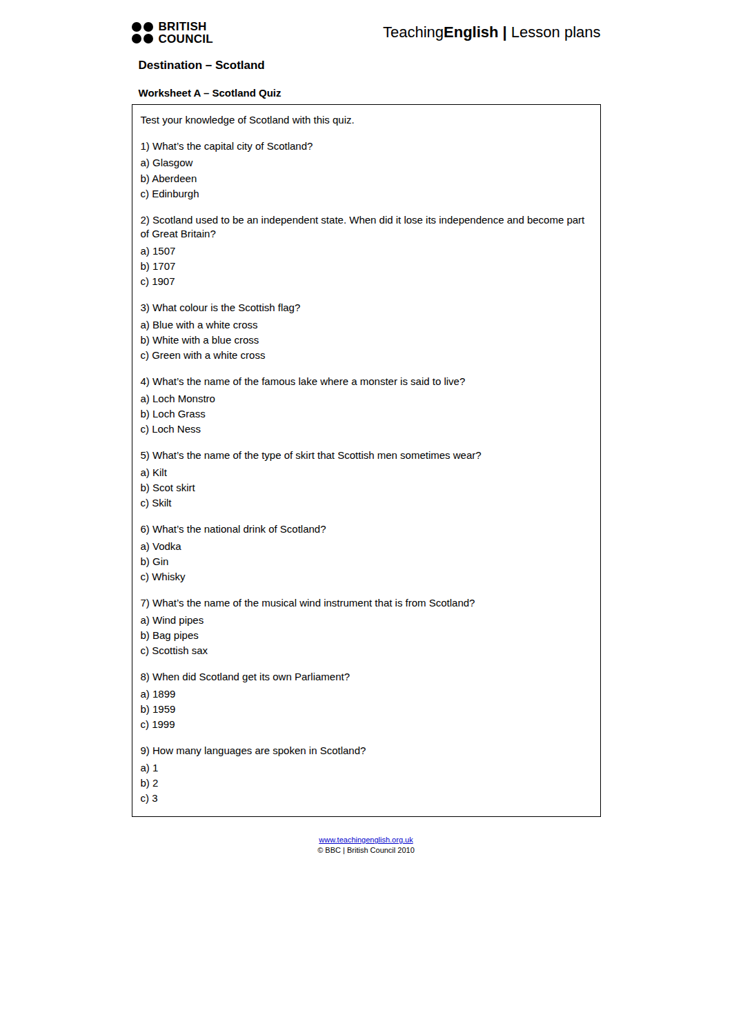BRITISH
COUNCIL
TeachingEnglish | Lesson plans
Destination – Scotland
Worksheet A – Scotland Quiz
Test your knowledge of Scotland with this quiz.
1) What’s the capital city of Scotland?
a) Glasgow
b) Aberdeen
c) Edinburgh
2) Scotland used to be an independent state. When did it lose its independence and become part of Great Britain?
a) 1507
b) 1707
c) 1907
3) What colour is the Scottish flag?
a) Blue with a white cross
b) White with a blue cross
c) Green with a white cross
4) What’s the name of the famous lake where a monster is said to live?
a) Loch Monstro
b) Loch Grass
c) Loch Ness
5) What’s the name of the type of skirt that Scottish men sometimes wear?
a) Kilt
b) Scot skirt
c) Skilt
6) What’s the national drink of Scotland?
a) Vodka
b) Gin
c) Whisky
7) What’s the name of the musical wind instrument that is from Scotland?
a) Wind pipes
b) Bag pipes
c) Scottish sax
8) When did Scotland get its own Parliament?
a) 1899
b) 1959
c) 1999
9) How many languages are spoken in Scotland?
a) 1
b) 2
c) 3
www.teachingenglish.org.uk
© BBC | British Council 2010